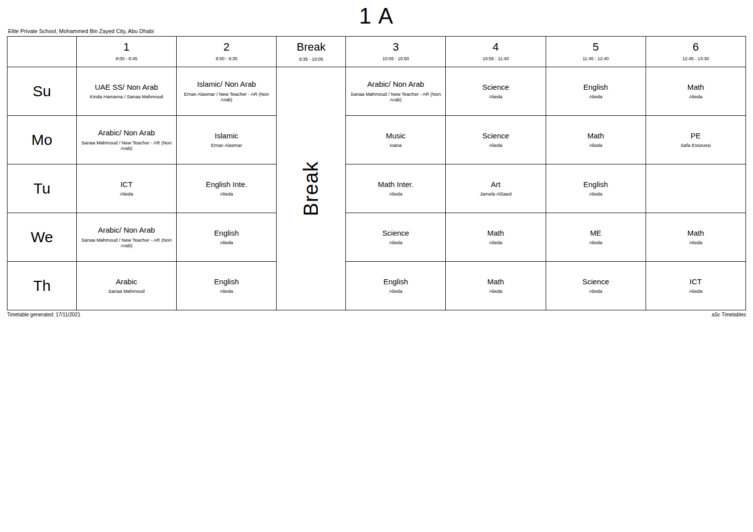1 A
Elite Private School, Mohammed Bin Zayed City, Abu Dhabi
| | 1 8:00 - 8:45 | 2 8:50 - 9:35 | Break 9:35 - 10:05 | 3 10:05 - 10:50 | 4 10:55 - 11:40 | 5 11:45 - 12:40 | 6 12:45 - 13:30 |
| --- | --- | --- | --- | --- | --- | --- | --- |
| Su | UAE SS/ Non Arab Kinda Hamama / Sanaa Mahmoud | Islamic/ Non Arab Eman Alasmar / New Teacher - AR (Non Arab) | Break | Arabic/ Non Arab Sanaa Mahmoud / New Teacher - AR (Non Arab) | Science Alieda | English Alieda | Math Alieda |
| Mo | Arabic/ Non Arab Sanaa Mahmoud / New Teacher - AR (Non Arab) | Islamic Eman Alasmar | Music Ioana | Science Alieda | Math Alieda | PE Safa Essoussi |
| Tu | ICT Alieda | English Inte. Alieda | Math Inter. Alieda | Art Jamela AlSaed | English Alieda | |
| We | Arabic/ Non Arab Sanaa Mahmoud / New Teacher - AR (Non Arab) | English Alieda | Science Alieda | Math Alieda | ME Alieda | Math Alieda |
| Th | Arabic Sanaa Mahmoud | English Alieda | English Alieda | Math Alieda | Science Alieda | ICT Alieda |
Timetable generated: 17/11/2021 aSc Timetables